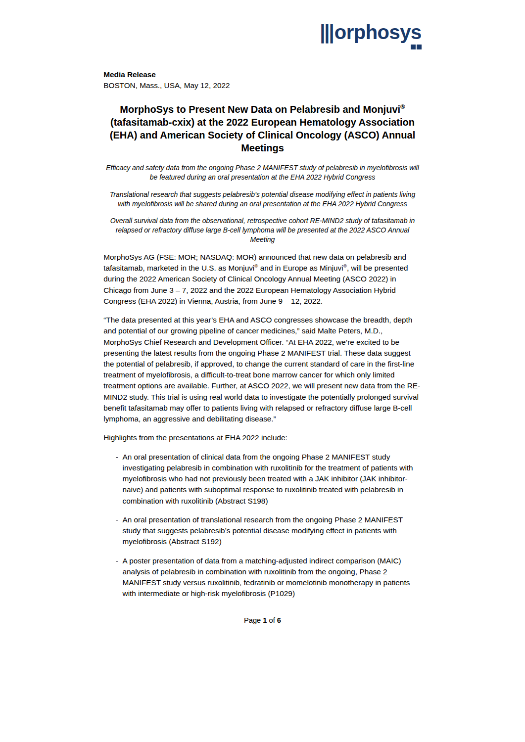|||orphosys
Media Release
BOSTON, Mass., USA, May 12, 2022
MorphoSys to Present New Data on Pelabresib and Monjuvi® (tafasitamab-cxix) at the 2022 European Hematology Association (EHA) and American Society of Clinical Oncology (ASCO) Annual Meetings
Efficacy and safety data from the ongoing Phase 2 MANIFEST study of pelabresib in myelofibrosis will be featured during an oral presentation at the EHA 2022 Hybrid Congress
Translational research that suggests pelabresib’s potential disease modifying effect in patients living with myelofibrosis will be shared during an oral presentation at the EHA 2022 Hybrid Congress
Overall survival data from the observational, retrospective cohort RE-MIND2 study of tafasitamab in relapsed or refractory diffuse large B-cell lymphoma will be presented at the 2022 ASCO Annual Meeting
MorphoSys AG (FSE: MOR; NASDAQ: MOR) announced that new data on pelabresib and tafasitamab, marketed in the U.S. as Monjuvi® and in Europe as Minjuvi®, will be presented during the 2022 American Society of Clinical Oncology Annual Meeting (ASCO 2022) in Chicago from June 3 – 7, 2022 and the 2022 European Hematology Association Hybrid Congress (EHA 2022) in Vienna, Austria, from June 9 – 12, 2022.
“The data presented at this year’s EHA and ASCO congresses showcase the breadth, depth and potential of our growing pipeline of cancer medicines,” said Malte Peters, M.D., MorphoSys Chief Research and Development Officer. “At EHA 2022, we’re excited to be presenting the latest results from the ongoing Phase 2 MANIFEST trial. These data suggest the potential of pelabresib, if approved, to change the current standard of care in the first-line treatment of myelofibrosis, a difficult-to-treat bone marrow cancer for which only limited treatment options are available. Further, at ASCO 2022, we will present new data from the RE-MIND2 study. This trial is using real world data to investigate the potentially prolonged survival benefit tafasitamab may offer to patients living with relapsed or refractory diffuse large B-cell lymphoma, an aggressive and debilitating disease.”
Highlights from the presentations at EHA 2022 include:
An oral presentation of clinical data from the ongoing Phase 2 MANIFEST study investigating pelabresib in combination with ruxolitinib for the treatment of patients with myelofibrosis who had not previously been treated with a JAK inhibitor (JAK inhibitor-naive) and patients with suboptimal response to ruxolitinib treated with pelabresib in combination with ruxolitinib (Abstract S198)
An oral presentation of translational research from the ongoing Phase 2 MANIFEST study that suggests pelabresib’s potential disease modifying effect in patients with myelofibrosis (Abstract S192)
A poster presentation of data from a matching-adjusted indirect comparison (MAIC) analysis of pelabresib in combination with ruxolitinib from the ongoing, Phase 2 MANIFEST study versus ruxolitinib, fedratinib or momelotinib monotherapy in patients with intermediate or high-risk myelofibrosis (P1029)
Page 1 of 6